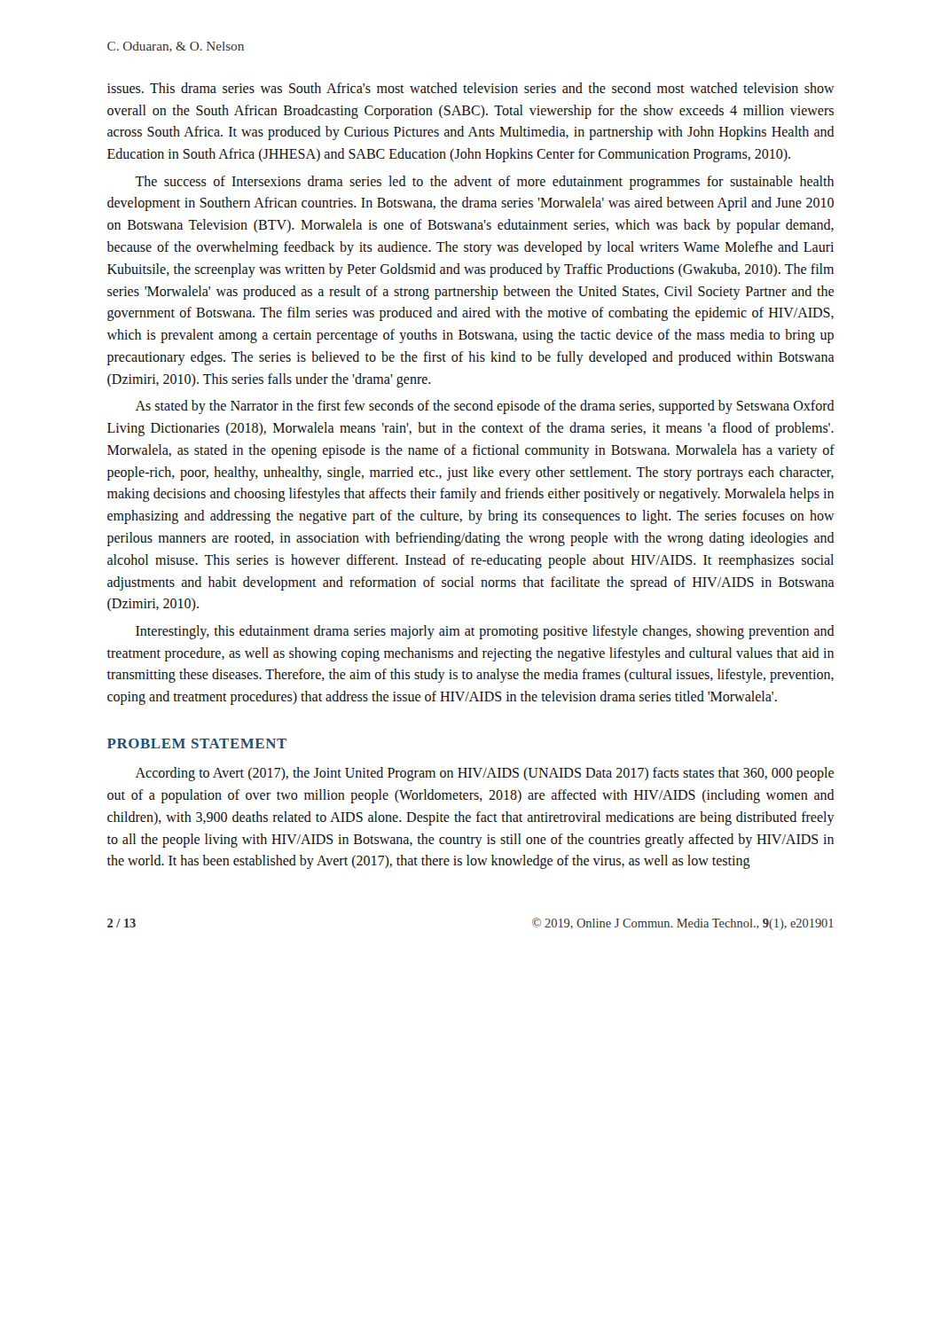C. Oduaran, & O. Nelson
issues. This drama series was South Africa's most watched television series and the second most watched television show overall on the South African Broadcasting Corporation (SABC). Total viewership for the show exceeds 4 million viewers across South Africa. It was produced by Curious Pictures and Ants Multimedia, in partnership with John Hopkins Health and Education in South Africa (JHHESA) and SABC Education (John Hopkins Center for Communication Programs, 2010).
The success of Intersexions drama series led to the advent of more edutainment programmes for sustainable health development in Southern African countries. In Botswana, the drama series 'Morwalela' was aired between April and June 2010 on Botswana Television (BTV). Morwalela is one of Botswana's edutainment series, which was back by popular demand, because of the overwhelming feedback by its audience. The story was developed by local writers Wame Molefhe and Lauri Kubuitsile, the screenplay was written by Peter Goldsmid and was produced by Traffic Productions (Gwakuba, 2010). The film series 'Morwalela' was produced as a result of a strong partnership between the United States, Civil Society Partner and the government of Botswana. The film series was produced and aired with the motive of combating the epidemic of HIV/AIDS, which is prevalent among a certain percentage of youths in Botswana, using the tactic device of the mass media to bring up precautionary edges. The series is believed to be the first of his kind to be fully developed and produced within Botswana (Dzimiri, 2010). This series falls under the 'drama' genre.
As stated by the Narrator in the first few seconds of the second episode of the drama series, supported by Setswana Oxford Living Dictionaries (2018), Morwalela means 'rain', but in the context of the drama series, it means 'a flood of problems'. Morwalela, as stated in the opening episode is the name of a fictional community in Botswana. Morwalela has a variety of people-rich, poor, healthy, unhealthy, single, married etc., just like every other settlement. The story portrays each character, making decisions and choosing lifestyles that affects their family and friends either positively or negatively. Morwalela helps in emphasizing and addressing the negative part of the culture, by bring its consequences to light. The series focuses on how perilous manners are rooted, in association with befriending/dating the wrong people with the wrong dating ideologies and alcohol misuse. This series is however different. Instead of re-educating people about HIV/AIDS. It reemphasizes social adjustments and habit development and reformation of social norms that facilitate the spread of HIV/AIDS in Botswana (Dzimiri, 2010).
Interestingly, this edutainment drama series majorly aim at promoting positive lifestyle changes, showing prevention and treatment procedure, as well as showing coping mechanisms and rejecting the negative lifestyles and cultural values that aid in transmitting these diseases. Therefore, the aim of this study is to analyse the media frames (cultural issues, lifestyle, prevention, coping and treatment procedures) that address the issue of HIV/AIDS in the television drama series titled 'Morwalela'.
Problem Statement
According to Avert (2017), the Joint United Program on HIV/AIDS (UNAIDS Data 2017) facts states that 360, 000 people out of a population of over two million people (Worldometers, 2018) are affected with HIV/AIDS (including women and children), with 3,900 deaths related to AIDS alone. Despite the fact that antiretroviral medications are being distributed freely to all the people living with HIV/AIDS in Botswana, the country is still one of the countries greatly affected by HIV/AIDS in the world. It has been established by Avert (2017), that there is low knowledge of the virus, as well as low testing
2 / 13 © 2019, Online J Commun. Media Technol., 9(1), e201901